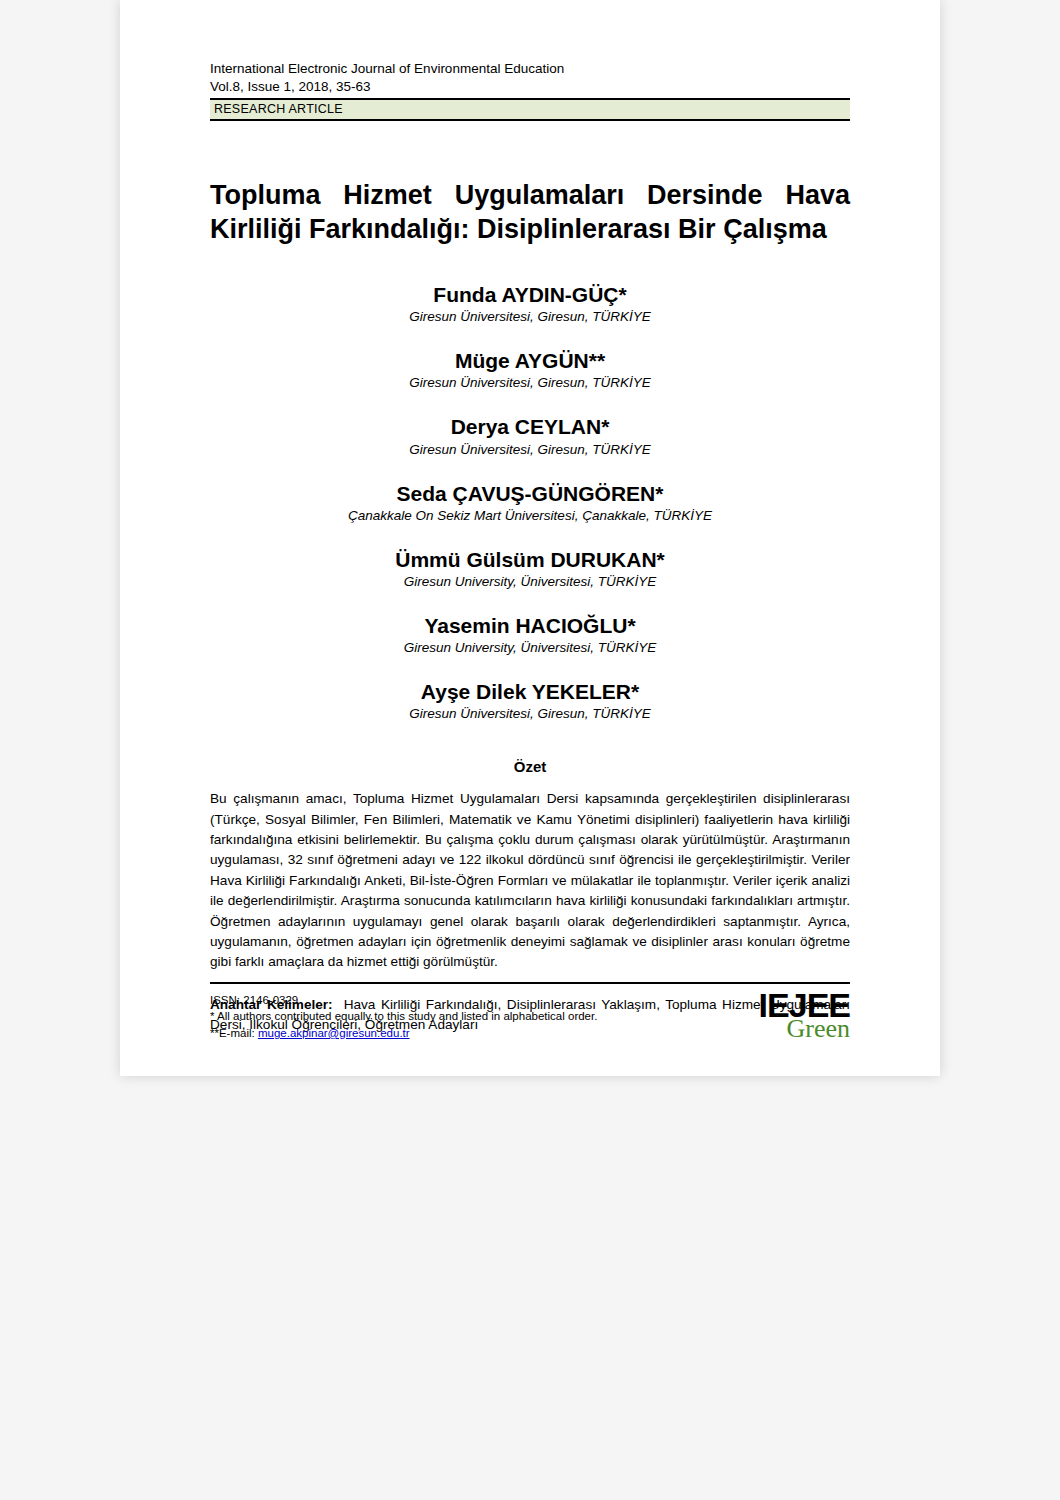International Electronic Journal of Environmental Education Vol.8, Issue 1, 2018, 35-63
RESEARCH ARTICLE
Topluma Hizmet Uygulamaları Dersinde Hava Kirliliği Farkındalığı: Disiplinlerarası Bir Çalışma
Funda AYDIN-GÜÇ*
Giresun Üniversitesi, Giresun, TÜRKİYE
Müge AYGÜN**
Giresun Üniversitesi, Giresun, TÜRKİYE
Derya CEYLAN*
Giresun Üniversitesi, Giresun, TÜRKİYE
Seda ÇAVUŞ-GÜNGÖREN*
Çanakkale On Sekiz Mart Üniversitesi, Çanakkale, TÜRKİYE
Ümmü Gülsüm DURUKAN*
Giresun University, Üniversitesi, TÜRKİYE
Yasemin HACIOĞLU*
Giresun University, Üniversitesi, TÜRKİYE
Ayşe Dilek YEKELER*
Giresun Üniversitesi, Giresun, TÜRKİYE
Özet
Bu çalışmanın amacı, Topluma Hizmet Uygulamaları Dersi kapsamında gerçekleştirilen disiplinlerarası (Türkçe, Sosyal Bilimler, Fen Bilimleri, Matematik ve Kamu Yönetimi disiplinleri) faaliyetlerin hava kirliliği farkındalığına etkisini belirlemektir. Bu çalışma çoklu durum çalışması olarak yürütülmüştür. Araştırmanın uygulaması, 32 sınıf öğretmeni adayı ve 122 ilkokul dördüncü sınıf öğrencisi ile gerçekleştirilmiştir. Veriler Hava Kirliliği Farkındalığı Anketi, Bil-İste-Öğren Formları ve mülakatlar ile toplanmıştır. Veriler içerik analizi ile değerlendirilmiştir. Araştırma sonucunda katılımcıların hava kirliliği konusundaki farkındalıkları artmıştır. Öğretmen adaylarının uygulamayı genel olarak başarılı olarak değerlendirdikleri saptanmıştır. Ayrıca, uygulamanın, öğretmen adayları için öğretmenlik deneyimi sağlamak ve disiplinler arası konuları öğretme gibi farklı amaçlara da hizmet ettiği görülmüştür.
Anahtar Kelimeler: Hava Kirliliği Farkındalığı, Disiplinlerarası Yaklaşım, Topluma Hizmet Uygulamaları Dersi, İlkokul Öğrencileri, Öğretmen Adayları
ISSN: 2146-0329
* All authors contributed equally to this study and listed in alphabetical order.
**E-mail: muge.akpinar@giresun.edu.tr
IEJEE Green